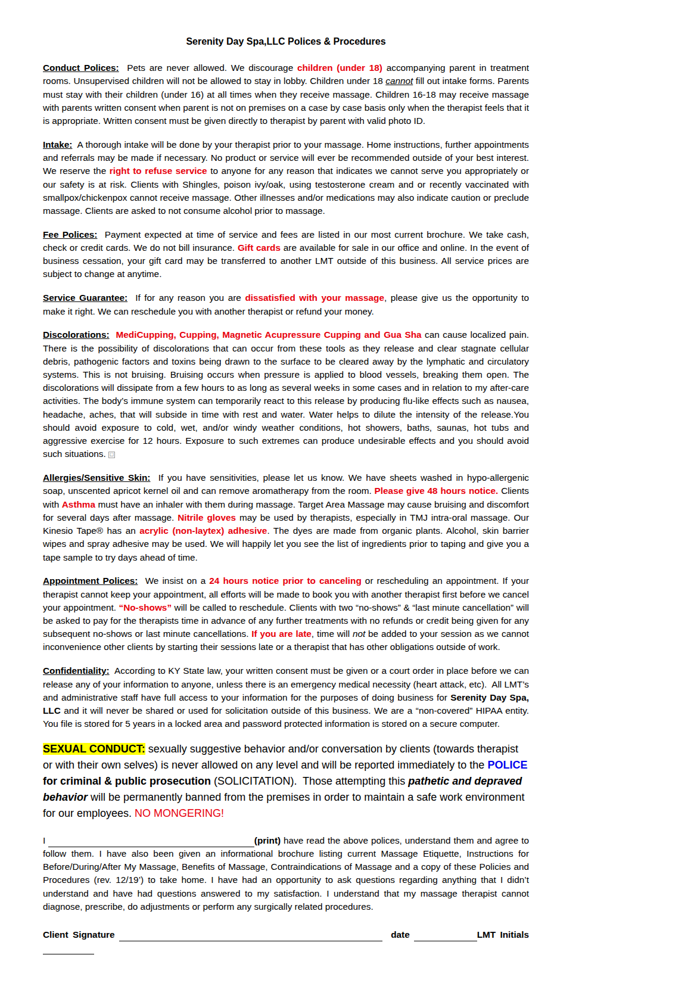Serenity Day Spa,LLC Polices & Procedures
Conduct Polices: Pets are never allowed. We discourage children (under 18) accompanying parent in treatment rooms. Unsupervised children will not be allowed to stay in lobby. Children under 18 cannot fill out intake forms. Parents must stay with their children (under 16) at all times when they receive massage. Children 16-18 may receive massage with parents written consent when parent is not on premises on a case by case basis only when the therapist feels that it is appropriate. Written consent must be given directly to therapist by parent with valid photo ID.
Intake: A thorough intake will be done by your therapist prior to your massage. Home instructions, further appointments and referrals may be made if necessary. No product or service will ever be recommended outside of your best interest. We reserve the right to refuse service to anyone for any reason that indicates we cannot serve you appropriately or our safety is at risk. Clients with Shingles, poison ivy/oak, using testosterone cream and or recently vaccinated with smallpox/chickenpox cannot receive massage. Other illnesses and/or medications may also indicate caution or preclude massage. Clients are asked to not consume alcohol prior to massage.
Fee Polices: Payment expected at time of service and fees are listed in our most current brochure. We take cash, check or credit cards. We do not bill insurance. Gift cards are available for sale in our office and online. In the event of business cessation, your gift card may be transferred to another LMT outside of this business. All service prices are subject to change at anytime.
Service Guarantee: If for any reason you are dissatisfied with your massage, please give us the opportunity to make it right. We can reschedule you with another therapist or refund your money.
Discolorations: MediCupping, Cupping, Magnetic Acupressure Cupping and Gua Sha can cause localized pain. There is the possibility of discolorations that can occur from these tools as they release and clear stagnate cellular debris, pathogenic factors and toxins being drawn to the surface to be cleared away by the lymphatic and circulatory systems. This is not bruising. Bruising occurs when pressure is applied to blood vessels, breaking them open. The discolorations will dissipate from a few hours to as long as several weeks in some cases and in relation to my after-care activities. The body’s immune system can temporarily react to this release by producing flu-like effects such as nausea, headache, aches, that will subside in time with rest and water. Water helps to dilute the intensity of the release.You should avoid exposure to cold, wet, and/or windy weather conditions, hot showers, baths, saunas, hot tubs and aggressive exercise for 12 hours. Exposure to such extremes can produce undesirable effects and you should avoid such situations. ☐
Allergies/Sensitive Skin: If you have sensitivities, please let us know. We have sheets washed in hypo-allergenic soap, unscented apricot kernel oil and can remove aromatherapy from the room. Please give 48 hours notice. Clients with Asthma must have an inhaler with them during massage. Target Area Massage may cause bruising and discomfort for several days after massage. Nitrile gloves may be used by therapists, especially in TMJ intra-oral massage. Our Kinesio Tape® has an acrylic (non-laytex) adhesive. The dyes are made from organic plants. Alcohol, skin barrier wipes and spray adhesive may be used. We will happily let you see the list of ingredients prior to taping and give you a tape sample to try days ahead of time.
Appointment Polices: We insist on a 24 hours notice prior to canceling or rescheduling an appointment. If your therapist cannot keep your appointment, all efforts will be made to book you with another therapist first before we cancel your appointment. “No-shows” will be called to reschedule. Clients with two “no-shows” & “last minute cancellation” will be asked to pay for the therapists time in advance of any further treatments with no refunds or credit being given for any subsequent no-shows or last minute cancellations. If you are late, time will not be added to your session as we cannot inconvenience other clients by starting their sessions late or a therapist that has other obligations outside of work.
Confidentiality: According to KY State law, your written consent must be given or a court order in place before we can release any of your information to anyone, unless there is an emergency medical necessity (heart attack, etc). All LMT’s and administrative staff have full access to your information for the purposes of doing business for Serenity Day Spa, LLC and it will never be shared or used for solicitation outside of this business. We are a “non-covered” HIPAA entity. You file is stored for 5 years in a locked area and password protected information is stored on a secure computer.
SEXUAL CONDUCT: sexually suggestive behavior and/or conversation by clients (towards therapist or with their own selves) is never allowed on any level and will be reported immediately to the POLICE for criminal & public prosecution (SOLICITATION). Those attempting this pathetic and depraved behavior will be permanently banned from the premises in order to maintain a safe work environment for our employees. NO MONGERING!
I (print) have read the above polices, understand them and agree to follow them. I have also been given an informational brochure listing current Massage Etiquette, Instructions for Before/During/After My Massage, Benefits of Massage, Contraindications of Massage and a copy of these Policies and Procedures (rev. 12/19’) to take home. I have had an opportunity to ask questions regarding anything that I didn’t understand and have had questions answered to my satisfaction. I understand that my massage therapist cannot diagnose, prescribe, do adjustments or perform any surgically related procedures.
Client Signature date LMT Initials